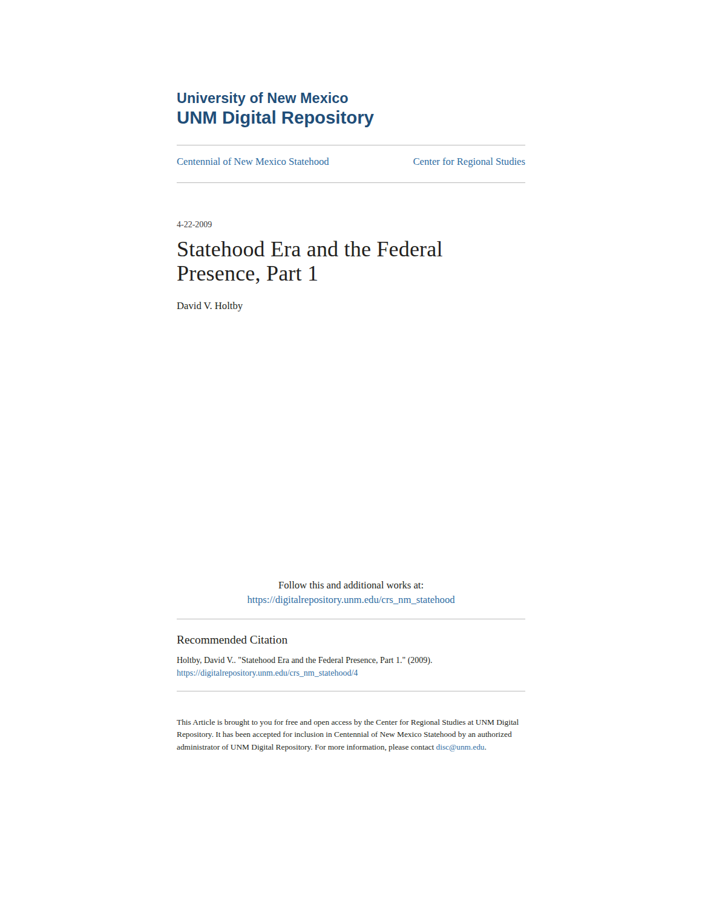University of New Mexico
UNM Digital Repository
Centennial of New Mexico Statehood
Center for Regional Studies
4-22-2009
Statehood Era and the Federal Presence, Part 1
David V. Holtby
Follow this and additional works at: https://digitalrepository.unm.edu/crs_nm_statehood
Recommended Citation
Holtby, David V.. "Statehood Era and the Federal Presence, Part 1." (2009). https://digitalrepository.unm.edu/crs_nm_statehood/4
This Article is brought to you for free and open access by the Center for Regional Studies at UNM Digital Repository. It has been accepted for inclusion in Centennial of New Mexico Statehood by an authorized administrator of UNM Digital Repository. For more information, please contact disc@unm.edu.